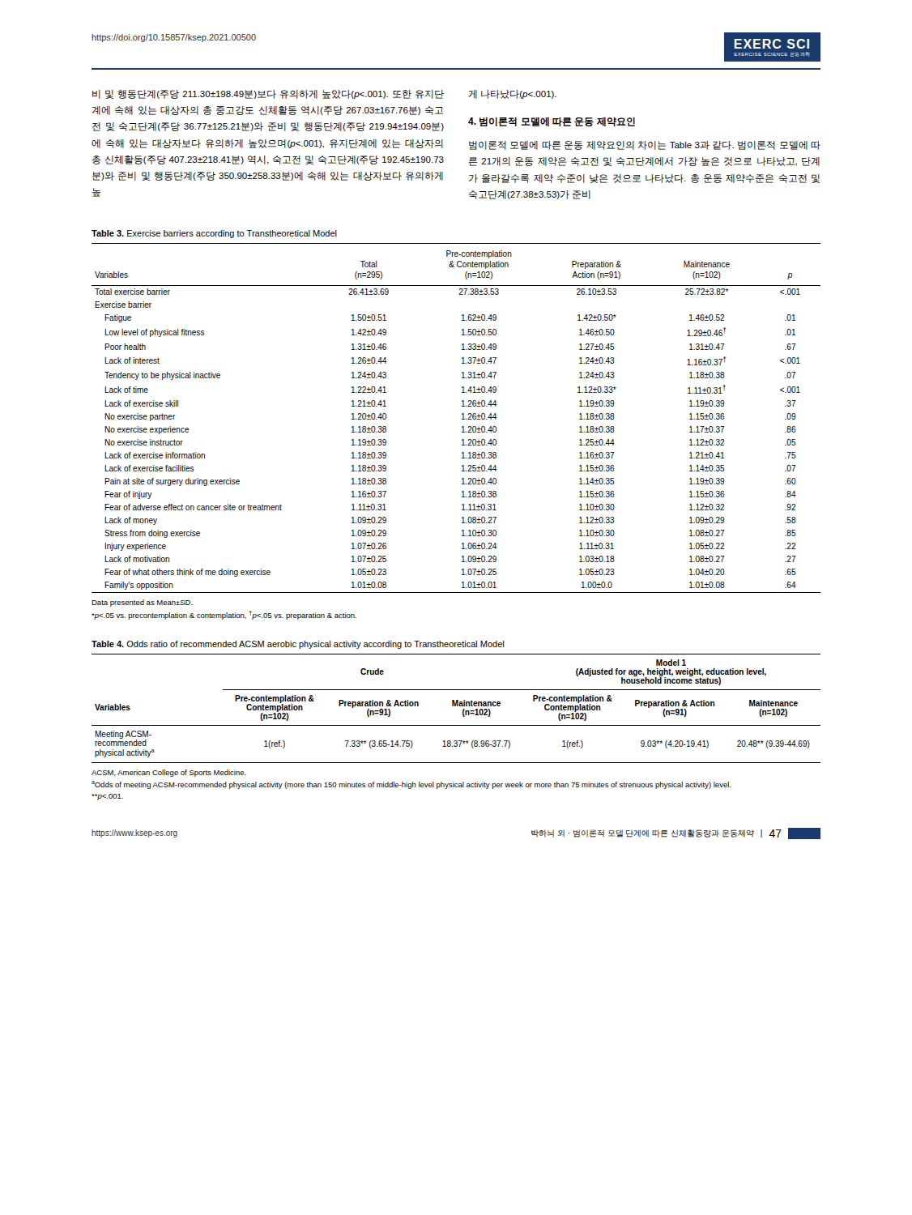https://doi.org/10.15857/ksep.2021.00500
EXERC SCIEXERCISE SCIENCE 운동과학
비 및 행동단계(주당 211.30±198.49분)보다 유의하게 높았다(p<.001). 또한 유지단계에 속해 있는 대상자의 총 중고강도 신체활동 역시(주당 267.03±167.76분) 숙고전 및 숙고단계(주당 36.77±125.21분)와 준비 및 행동단계(주당 219.94±194.09분)에 속해 있는 대상자보다 유의하게 높았으며(p<.001), 유지단계에 있는 대상자의 총 신체활동(주당 407.23±218.41분) 역시, 숙고전 및 숙고단계(주당 192.45±190.73분)와 준비 및 행동단계(주당 350.90±258.33분)에 속해 있는 대상자보다 유의하게 높
게 나타났다(p<.001).
4. 범이론적 모델에 따른 운동 제약요인
범이론적 모델에 따른 운동 제약요인의 차이는 Table 3과 같다. 범이론적 모델에 따른 21개의 운동 제약은 숙고전 및 숙고단계에서 가장 높은 것으로 나타났고, 단계가 올라갈수록 제약 수준이 낮은 것으로 나타났다. 총 운동 제약수준은 숙고전 및 숙고단계(27.38±3.53)가 준비
Table 3. Exercise barriers according to Transtheoretical Model
| Variables | Total (n=295) | Pre-contemplation & Contemplation (n=102) | Preparation & Action (n=91) | Maintenance (n=102) | p |
| --- | --- | --- | --- | --- | --- |
| Total exercise barrier | 26.41±3.69 | 27.38±3.53 | 26.10±3.53 | 25.72±3.82* | <.001 |
| Exercise barrier | | | | | |
| Fatigue | 1.50±0.51 | 1.62±0.49 | 1.42±0.50* | 1.46±0.52 | .01 |
| Low level of physical fitness | 1.42±0.49 | 1.50±0.50 | 1.46±0.50 | 1.29±0.46 † | .01 |
| Poor health | 1.31±0.46 | 1.33±0.49 | 1.27±0.45 | 1.31±0.47 | .67 |
| Lack of interest | 1.26±0.44 | 1.37±0.47 | 1.24±0.43 | 1.16±0.37 † | <.001 |
| Tendency to be physical inactive | 1.24±0.43 | 1.31±0.47 | 1.24±0.43 | 1.18±0.38 | .07 |
| Lack of time | 1.22±0.41 | 1.41±0.49 | 1.12±0.33* | 1.11±0.31 † | <.001 |
| Lack of exercise skill | 1.21±0.41 | 1.26±0.44 | 1.19±0.39 | 1.19±0.39 | .37 |
| No exercise partner | 1.20±0.40 | 1.26±0.44 | 1.18±0.38 | 1.15±0.36 | .09 |
| No exercise experience | 1.18±0.38 | 1.20±0.40 | 1.18±0.38 | 1.17±0.37 | .86 |
| No exercise instructor | 1.19±0.39 | 1.20±0.40 | 1.25±0.44 | 1.12±0.32 | .05 |
| Lack of exercise information | 1.18±0.39 | 1.18±0.38 | 1.16±0.37 | 1.21±0.41 | .75 |
| Lack of exercise facilities | 1.18±0.39 | 1.25±0.44 | 1.15±0.36 | 1.14±0.35 | .07 |
| Pain at site of surgery during exercise | 1.18±0.38 | 1.20±0.40 | 1.14±0.35 | 1.19±0.39 | .60 |
| Fear of injury | 1.16±0.37 | 1.18±0.38 | 1.15±0.36 | 1.15±0.36 | .84 |
| Fear of adverse effect on cancer site or treatment | 1.11±0.31 | 1.11±0.31 | 1.10±0.30 | 1.12±0.32 | .92 |
| Lack of money | 1.09±0.29 | 1.08±0.27 | 1.12±0.33 | 1.09±0.29 | .58 |
| Stress from doing exercise | 1.09±0.29 | 1.10±0.30 | 1.10±0.30 | 1.08±0.27 | .85 |
| Injury experience | 1.07±0.26 | 1.06±0.24 | 1.11±0.31 | 1.05±0.22 | .22 |
| Lack of motivation | 1.07±0.25 | 1.09±0.29 | 1.03±0.18 | 1.08±0.27 | .27 |
| Fear of what others think of me doing exercise | 1.05±0.23 | 1.07±0.25 | 1.05±0.23 | 1.04±0.20 | .65 |
| Family's opposition | 1.01±0.08 | 1.01±0.01 | 1.00±0.0 | 1.01±0.08 | .64 |
Data presented as Mean±SD.
*p<.05 vs. precontemplation & contemplation, †p<.05 vs. preparation & action.
Table 4. Odds ratio of recommended ACSM aerobic physical activity according to Transtheoretical Model
| | Crude | Model 1 (Adjusted for age, height, weight, education level, household income status) |
| --- | --- | --- |
| Variables | Pre-contemplation & Contemplation (n=102) | Preparation & Action (n=91) | Maintenance (n=102) | Pre-contemplation & Contemplation (n=102) | Preparation & Action (n=91) | Maintenance (n=102) |
| Meeting ACSM- recommended physical activity a | 1(ref.) | 7.33** (3.65-14.75) | 18.37** (8.96-37.7) | 1(ref.) | 9.03** (4.20-19.41) | 20.48** (9.39-44.69) |
ACSM, American College of Sports Medicine.
aOdds of meeting ACSM-recommended physical activity (more than 150 minutes of middle-high level physical activity per week or more than 75 minutes of strenuous physical activity) level.
**p<.001.
https://www.ksep-es.org
박하늬 외 · 범이론적 모델 단계에 따른 신체활동량과 운동제약 | 47